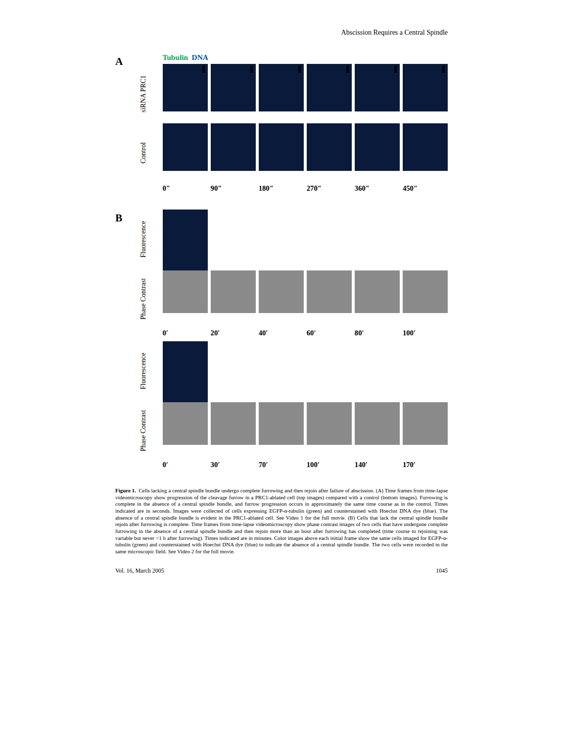Abscission Requires a Central Spindle
A
Tubulin DNA
siRNA PRC1
Control
0″90″180″270″360″450″
B
Fluorescence
Phase Contrast
0′20′40′60′80′100′
Fluorescence
Phase Contrast
0′30′70′100′140′170′
Figure 1. Cells lacking a central spindle bundle undergo complete furrowing and then rejoin after failure of abscission. (A) Time frames from time-lapse videomicroscopy show progression of the cleavage furrow in a PRC1-ablated cell (top images) compared with a control (bottom images). Furrowing is complete in the absence of a central spindle bundle, and furrow progression occurs in approximately the same time course as in the control. Times indicated are in seconds. Images were collected of cells expressing EGFP-α-tubulin (green) and counterstained with Hoechst DNA dye (blue). The absence of a central spindle bundle is evident in the PRC1-ablated cell. See Video 1 for the full movie. (B) Cells that lack the central spindle bundle rejoin after furrowing is complete. Time frames from time-lapse videomicroscopy show phase contrast images of two cells that have undergone complete furrowing in the absence of a central spindle bundle and then rejoin more than an hour after furrowing has completed (time course to rejoining was variable but never <1 h after furrowing). Times indicated are in minutes. Color images above each initial frame show the same cells imaged for EGFP-α-tubulin (green) and counterstained with Hoechst DNA dye (blue) to indicate the absence of a central spindle bundle. The two cells were recorded in the same microscopic field. See Video 2 for the full movie.
Vol. 16, March 2005
1045